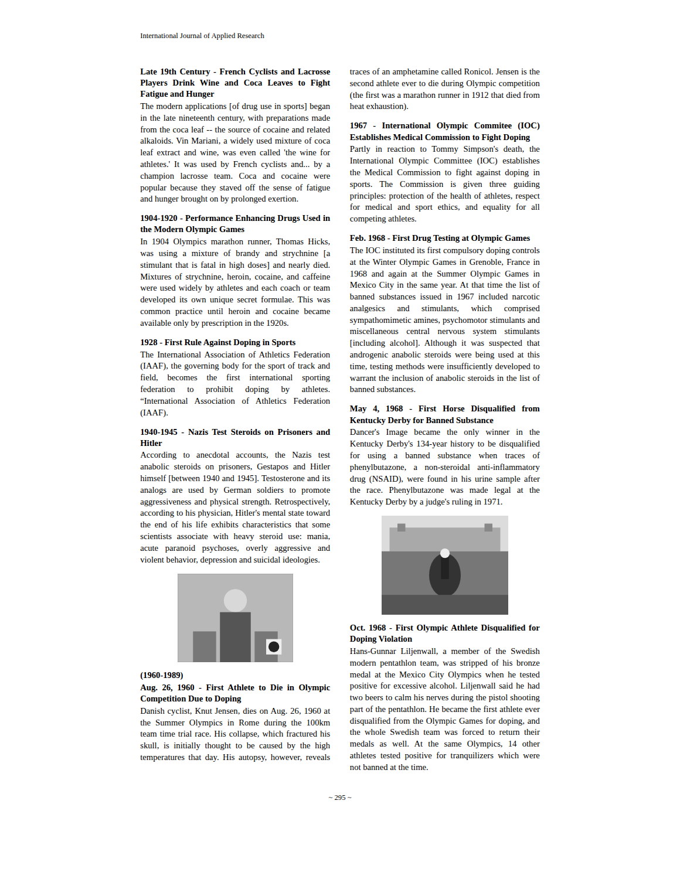International Journal of Applied Research
Late 19th Century - French Cyclists and Lacrosse Players Drink Wine and Coca Leaves to Fight Fatigue and Hunger
The modern applications [of drug use in sports] began in the late nineteenth century, with preparations made from the coca leaf -- the source of cocaine and related alkaloids. Vin Mariani, a widely used mixture of coca leaf extract and wine, was even called 'the wine for athletes.' It was used by French cyclists and... by a champion lacrosse team. Coca and cocaine were popular because they staved off the sense of fatigue and hunger brought on by prolonged exertion.
1904-1920 - Performance Enhancing Drugs Used in the Modern Olympic Games
In 1904 Olympics marathon runner, Thomas Hicks, was using a mixture of brandy and strychnine [a stimulant that is fatal in high doses] and nearly died. Mixtures of strychnine, heroin, cocaine, and caffeine were used widely by athletes and each coach or team developed its own unique secret formulae. This was common practice until heroin and cocaine became available only by prescription in the 1920s.
1928 - First Rule Against Doping in Sports
The International Association of Athletics Federation (IAAF), the governing body for the sport of track and field, becomes the first international sporting federation to prohibit doping by athletes. “International Association of Athletics Federation (IAAF).
1940-1945 - Nazis Test Steroids on Prisoners and Hitler
According to anecdotal accounts, the Nazis test anabolic steroids on prisoners, Gestapos and Hitler himself [between 1940 and 1945]. Testosterone and its analogs are used by German soldiers to promote aggressiveness and physical strength. Retrospectively, according to his physician, Hitler's mental state toward the end of his life exhibits characteristics that some scientists associate with heavy steroid use: mania, acute paranoid psychoses, overly aggressive and violent behavior, depression and suicidal ideologies.
(1960-1989)
Aug. 26, 1960 - First Athlete to Die in Olympic Competition Due to Doping
Danish cyclist, Knut Jensen, dies on Aug. 26, 1960 at the Summer Olympics in Rome during the 100km team time trial race. His collapse, which fractured his skull, is initially thought to be caused by the high temperatures that day. His autopsy, however, reveals traces of an amphetamine called Ronicol. Jensen is the second athlete ever to die during Olympic competition (the first was a marathon runner in 1912 that died from heat exhaustion).
1967 - International Olympic Commitee (IOC) Establishes Medical Commission to Fight Doping
Partly in reaction to Tommy Simpson's death, the International Olympic Committee (IOC) establishes the Medical Commission to fight against doping in sports. The Commission is given three guiding principles: protection of the health of athletes, respect for medical and sport ethics, and equality for all competing athletes.
Feb. 1968 - First Drug Testing at Olympic Games
The IOC instituted its first compulsory doping controls at the Winter Olympic Games in Grenoble, France in 1968 and again at the Summer Olympic Games in Mexico City in the same year. At that time the list of banned substances issued in 1967 included narcotic analgesics and stimulants, which comprised sympathomimetic amines, psychomotor stimulants and miscellaneous central nervous system stimulants [including alcohol]. Although it was suspected that androgenic anabolic steroids were being used at this time, testing methods were insufficiently developed to warrant the inclusion of anabolic steroids in the list of banned substances.
May 4, 1968 - First Horse Disqualified from Kentucky Derby for Banned Substance
Dancer's Image became the only winner in the Kentucky Derby's 134-year history to be disqualified for using a banned substance when traces of phenylbutazone, a non-steroidal anti-inflammatory drug (NSAID), were found in his urine sample after the race. Phenylbutazone was made legal at the Kentucky Derby by a judge's ruling in 1971.
Oct. 1968 - First Olympic Athlete Disqualified for Doping Violation
Hans-Gunnar Liljenwall, a member of the Swedish modern pentathlon team, was stripped of his bronze medal at the Mexico City Olympics when he tested positive for excessive alcohol. Liljenwall said he had two beers to calm his nerves during the pistol shooting part of the pentathlon. He became the first athlete ever disqualified from the Olympic Games for doping, and the whole Swedish team was forced to return their medals as well. At the same Olympics, 14 other athletes tested positive for tranquilizers which were not banned at the time.
~ 295 ~